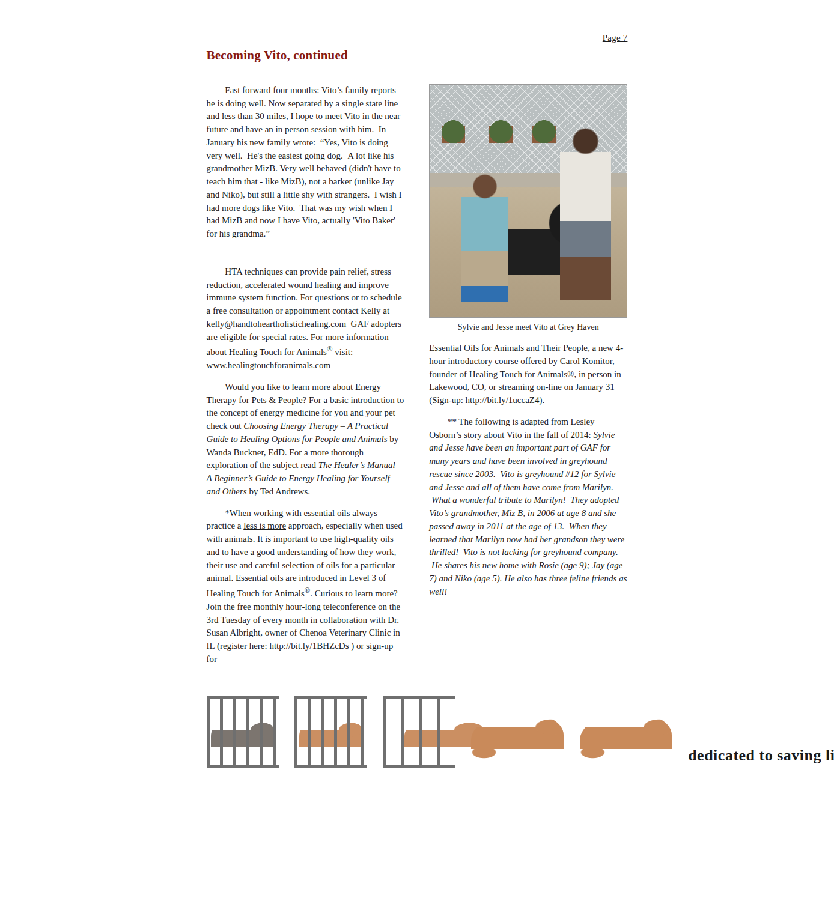Page 7
Becoming Vito, continued
Fast forward four months: Vito’s family reports he is doing well. Now separated by a single state line and less than 30 miles, I hope to meet Vito in the near future and have an in person session with him. In January his new family wrote: “Yes, Vito is doing very well. He's the easiest going dog. A lot like his grandmother MizB. Very well behaved (didn't have to teach him that - like MizB), not a barker (unlike Jay and Niko), but still a little shy with strangers. I wish I had more dogs like Vito. That was my wish when I had MizB and now I have Vito, actually 'Vito Baker' for his grandma.”
HTA techniques can provide pain relief, stress reduction, accelerated wound healing and improve immune system function. For questions or to schedule a free consultation or appointment contact Kelly at kelly@handtoheartholistichealing.com GAF adopters are eligible for special rates. For more information about Healing Touch for Animals® visit: www.healingtouchforanimals.com
Would you like to learn more about Energy Therapy for Pets & People? For a basic introduction to the concept of energy medicine for you and your pet check out Choosing Energy Therapy – A Practical Guide to Healing Options for People and Animals by Wanda Buckner, EdD. For a more thorough exploration of the subject read The Healer’s Manual – A Beginner’s Guide to Energy Healing for Yourself and Others by Ted Andrews.
*When working with essential oils always practice a less is more approach, especially when used with animals. It is important to use high-quality oils and to have a good understanding of how they work, their use and careful selection of oils for a particular animal. Essential oils are introduced in Level 3 of Healing Touch for Animals®. Curious to learn more? Join the free monthly hour-long teleconference on the 3rd Tuesday of every month in collaboration with Dr. Susan Albright, owner of Chenoa Veterinary Clinic in IL (register here: http://bit.ly/1BHZcDs ) or sign-up for
Sylvie and Jesse meet Vito at Grey Haven
Essential Oils for Animals and Their People, a new 4-hour introductory course offered by Carol Komitor, founder of Healing Touch for Animals®, in person in Lakewood, CO, or streaming on-line on January 31 (Sign-up: http://bit.ly/1uccaZ4).
** The following is adapted from Lesley Osborn’s story about Vito in the fall of 2014: Sylvie and Jesse have been an important part of GAF for many years and have been involved in greyhound rescue since 2003. Vito is greyhound #12 for Sylvie and Jesse and all of them have come from Marilyn. What a wonderful tribute to Marilyn! They adopted Vito’s grandmother, Miz B, in 2006 at age 8 and she passed away in 2011 at the age of 13. When they learned that Marilyn now had her grandson they were thrilled! Vito is not lacking for greyhound company. He shares his new home with Rosie (age 9); Jay (age 7) and Niko (age 5). He also has three feline friends as well!
dedicated to saving lives